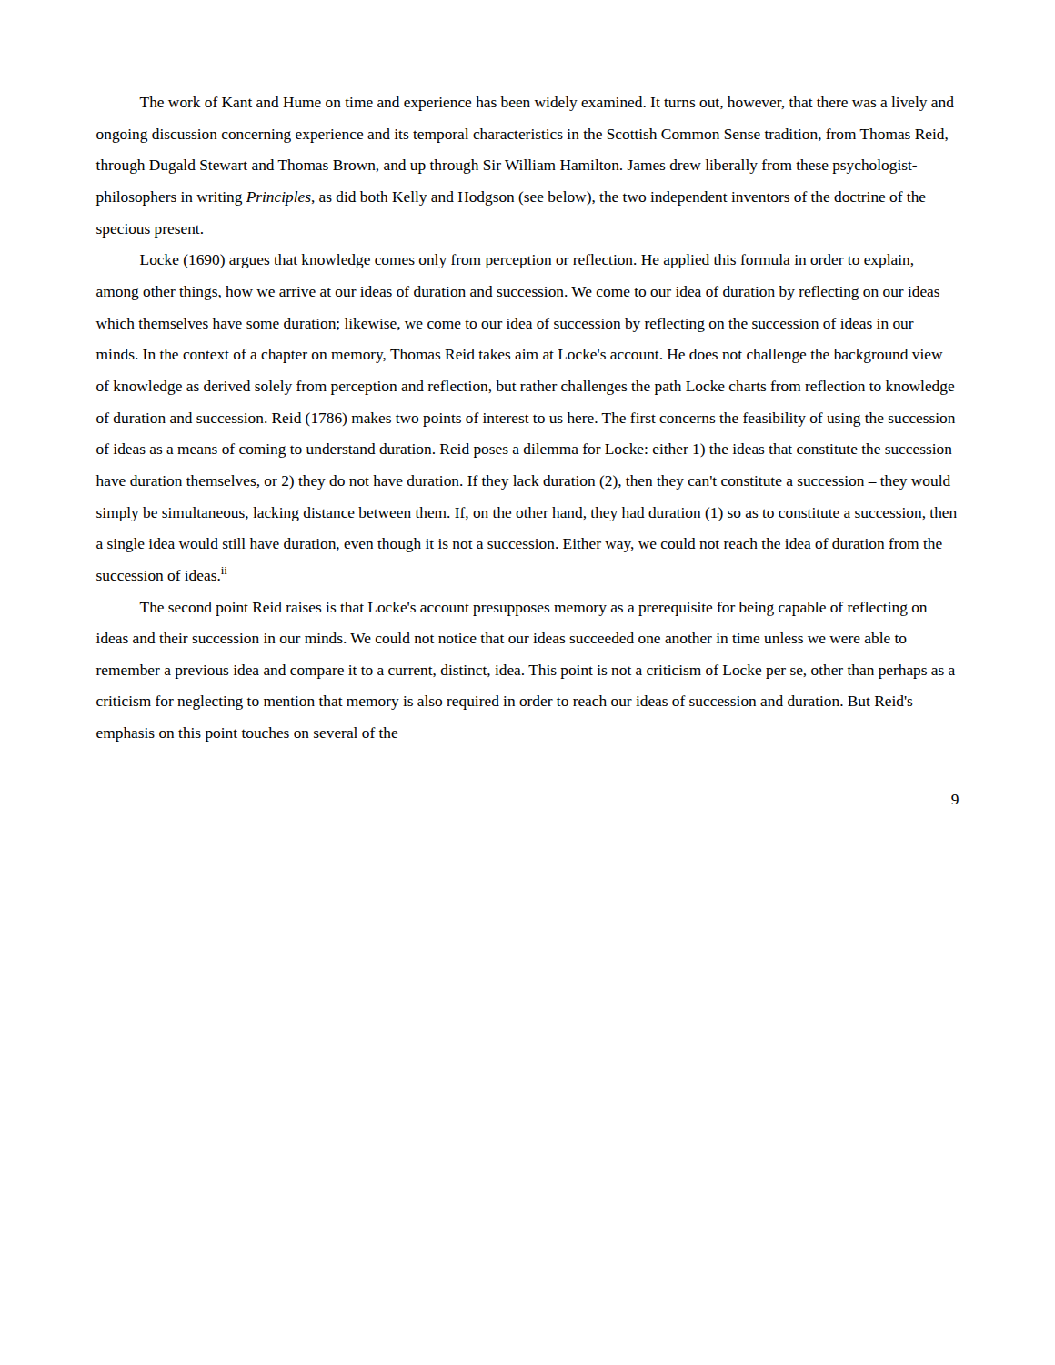The work of Kant and Hume on time and experience has been widely examined. It turns out, however, that there was a lively and ongoing discussion concerning experience and its temporal characteristics in the Scottish Common Sense tradition, from Thomas Reid, through Dugald Stewart and Thomas Brown, and up through Sir William Hamilton. James drew liberally from these psychologist-philosophers in writing Principles, as did both Kelly and Hodgson (see below), the two independent inventors of the doctrine of the specious present.
Locke (1690) argues that knowledge comes only from perception or reflection. He applied this formula in order to explain, among other things, how we arrive at our ideas of duration and succession. We come to our idea of duration by reflecting on our ideas which themselves have some duration; likewise, we come to our idea of succession by reflecting on the succession of ideas in our minds. In the context of a chapter on memory, Thomas Reid takes aim at Locke's account. He does not challenge the background view of knowledge as derived solely from perception and reflection, but rather challenges the path Locke charts from reflection to knowledge of duration and succession. Reid (1786) makes two points of interest to us here. The first concerns the feasibility of using the succession of ideas as a means of coming to understand duration. Reid poses a dilemma for Locke: either 1) the ideas that constitute the succession have duration themselves, or 2) they do not have duration. If they lack duration (2), then they can't constitute a succession – they would simply be simultaneous, lacking distance between them. If, on the other hand, they had duration (1) so as to constitute a succession, then a single idea would still have duration, even though it is not a succession. Either way, we could not reach the idea of duration from the succession of ideas.ii
The second point Reid raises is that Locke's account presupposes memory as a prerequisite for being capable of reflecting on ideas and their succession in our minds. We could not notice that our ideas succeeded one another in time unless we were able to remember a previous idea and compare it to a current, distinct, idea. This point is not a criticism of Locke per se, other than perhaps as a criticism for neglecting to mention that memory is also required in order to reach our ideas of succession and duration. But Reid's emphasis on this point touches on several of the
9